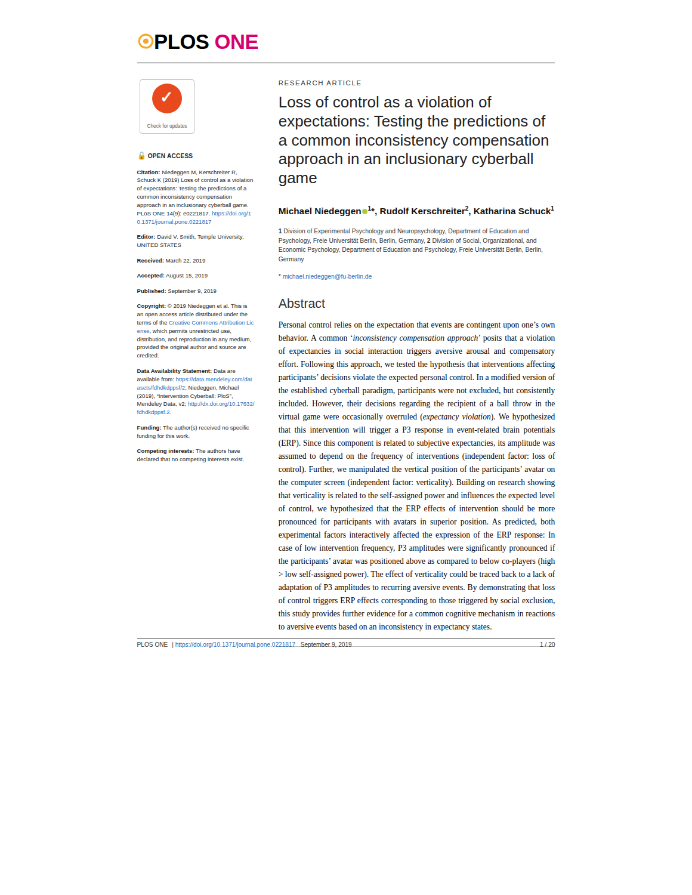⦿PLOS ONE
✓
Check for updates
🔓OPEN ACCESS
Citation: Niedeggen M, Kerschreiter R, Schuck K (2019) Loss of control as a violation of expectations: Testing the predictions of a common inconsistency compensation approach in an inclusionary cyberball game. PLoS ONE 14(9): e0221817. https://doi.org/10.1371/journal.pone.0221817
Editor: David V. Smith, Temple University, UNITED STATES
Received: March 22, 2019
Accepted: August 15, 2019
Published: September 9, 2019
Copyright: © 2019 Niedeggen et al. This is an open access article distributed under the terms of the Creative Commons Attribution License, which permits unrestricted use, distribution, and reproduction in any medium, provided the original author and source are credited.
Data Availability Statement: Data are available from: https://data.mendeley.com/datasets/fdhdkdppsf/2; Niedeggen, Michael (2019), “Intervention Cyberball: PloS”, Mendeley Data, v2; http://dx.doi.org/10.17632/fdhdkdppsf.2.
Funding: The author(s) received no specific funding for this work.
Competing interests: The authors have declared that no competing interests exist.
Research Article
Loss of control as a violation of expectations: Testing the predictions of a common inconsistency compensation approach in an inclusionary cyberball game
Michael Niedeggen1*, Rudolf Kerschreiter2, Katharina Schuck1
1 Division of Experimental Psychology and Neuropsychology, Department of Education and Psychology, Freie Universität Berlin, Berlin, Germany, 2 Division of Social, Organizational, and Economic Psychology, Department of Education and Psychology, Freie Universität Berlin, Berlin, Germany
* michael.niedeggen@fu-berlin.de
Abstract
Personal control relies on the expectation that events are contingent upon one’s own behavior. A common ‘inconsistency compensation approach’ posits that a violation of expectancies in social interaction triggers aversive arousal and compensatory effort. Following this approach, we tested the hypothesis that interventions affecting participants’ decisions violate the expected personal control. In a modified version of the established cyberball paradigm, participants were not excluded, but consistently included. However, their decisions regarding the recipient of a ball throw in the virtual game were occasionally overruled (expectancy violation). We hypothesized that this intervention will trigger a P3 response in event-related brain potentials (ERP). Since this component is related to subjective expectancies, its amplitude was assumed to depend on the frequency of interventions (independent factor: loss of control). Further, we manipulated the vertical position of the participants’ avatar on the computer screen (independent factor: verticality). Building on research showing that verticality is related to the self-assigned power and influences the expected level of control, we hypothesized that the ERP effects of intervention should be more pronounced for participants with avatars in superior position. As predicted, both experimental factors interactively affected the expression of the ERP response: In case of low intervention frequency, P3 amplitudes were significantly pronounced if the participants’ avatar was positioned above as compared to below co-players (high > low self-assigned power). The effect of verticality could be traced back to a lack of adaptation of P3 amplitudes to recurring aversive events. By demonstrating that loss of control triggers ERP effects corresponding to those triggered by social exclusion, this study provides further evidence for a common cognitive mechanism in reactions to aversive events based on an inconsistency in expectancy states.
PLOS ONE | https://doi.org/10.1371/journal.pone.0221817 September 9, 2019
1 / 20